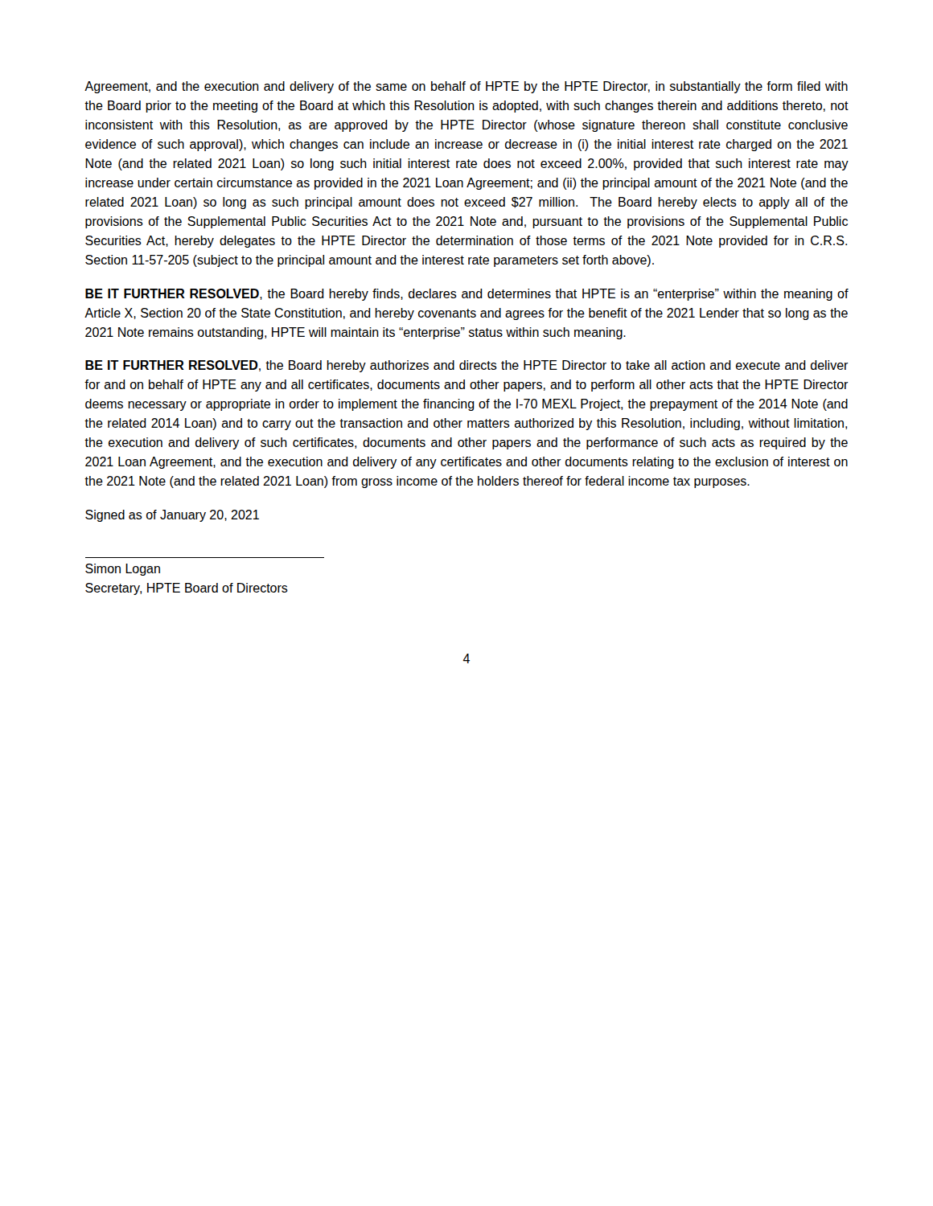Agreement, and the execution and delivery of the same on behalf of HPTE by the HPTE Director, in substantially the form filed with the Board prior to the meeting of the Board at which this Resolution is adopted, with such changes therein and additions thereto, not inconsistent with this Resolution, as are approved by the HPTE Director (whose signature thereon shall constitute conclusive evidence of such approval), which changes can include an increase or decrease in (i) the initial interest rate charged on the 2021 Note (and the related 2021 Loan) so long such initial interest rate does not exceed 2.00%, provided that such interest rate may increase under certain circumstance as provided in the 2021 Loan Agreement; and (ii) the principal amount of the 2021 Note (and the related 2021 Loan) so long as such principal amount does not exceed $27 million. The Board hereby elects to apply all of the provisions of the Supplemental Public Securities Act to the 2021 Note and, pursuant to the provisions of the Supplemental Public Securities Act, hereby delegates to the HPTE Director the determination of those terms of the 2021 Note provided for in C.R.S. Section 11-57-205 (subject to the principal amount and the interest rate parameters set forth above).
BE IT FURTHER RESOLVED, the Board hereby finds, declares and determines that HPTE is an “enterprise” within the meaning of Article X, Section 20 of the State Constitution, and hereby covenants and agrees for the benefit of the 2021 Lender that so long as the 2021 Note remains outstanding, HPTE will maintain its “enterprise” status within such meaning.
BE IT FURTHER RESOLVED, the Board hereby authorizes and directs the HPTE Director to take all action and execute and deliver for and on behalf of HPTE any and all certificates, documents and other papers, and to perform all other acts that the HPTE Director deems necessary or appropriate in order to implement the financing of the I-70 MEXL Project, the prepayment of the 2014 Note (and the related 2014 Loan) and to carry out the transaction and other matters authorized by this Resolution, including, without limitation, the execution and delivery of such certificates, documents and other papers and the performance of such acts as required by the 2021 Loan Agreement, and the execution and delivery of any certificates and other documents relating to the exclusion of interest on the 2021 Note (and the related 2021 Loan) from gross income of the holders thereof for federal income tax purposes.
Signed as of January 20, 2021
Simon Logan
Secretary, HPTE Board of Directors
4